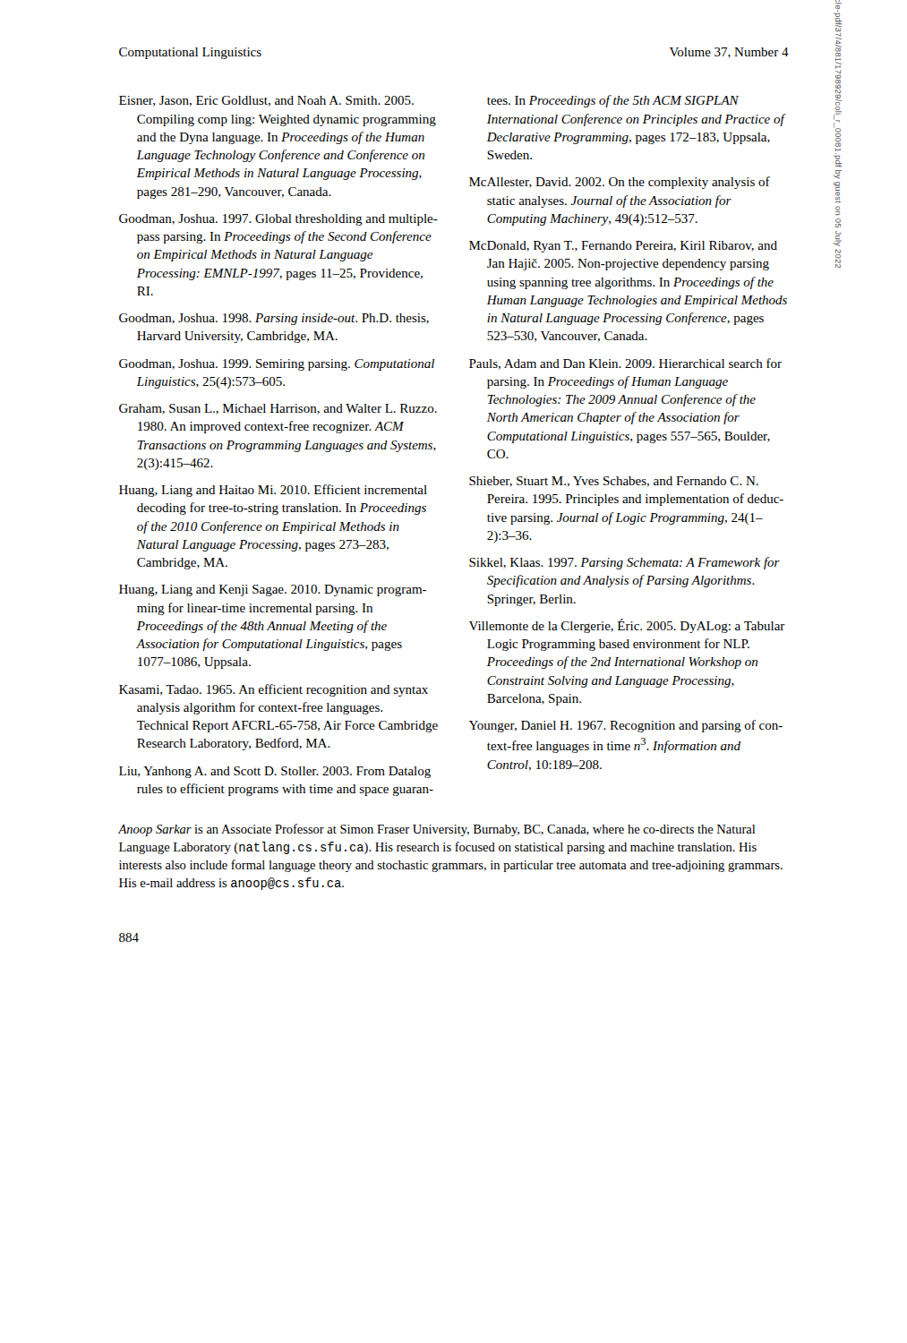Computational Linguistics
Volume 37, Number 4
Downloaded from http://direct.mit.edu/coli/article-pdf/37/4/881/1798929/coli_r_00081.pdf by guest on 05 July 2022
Eisner, Jason, Eric Goldlust, and Noah A. Smith. 2005. Compiling comp ling: Weighted dynamic programming and the Dyna language. In Proceedings of the Human Language Technology Conference and Conference on Empirical Methods in Natural Language Processing, pages 281–290, Vancouver, Canada.
Goodman, Joshua. 1997. Global thresholding and multiple-pass parsing. In Proceedings of the Second Conference on Empirical Methods in Natural Language Processing: EMNLP-1997, pages 11–25, Providence, RI.
Goodman, Joshua. 1998. Parsing inside-out. Ph.D. thesis, Harvard University, Cambridge, MA.
Goodman, Joshua. 1999. Semiring parsing. Computational Linguistics, 25(4):573–605.
Graham, Susan L., Michael Harrison, and Walter L. Ruzzo. 1980. An improved context-free recognizer. ACM Transactions on Programming Languages and Systems, 2(3):415–462.
Huang, Liang and Haitao Mi. 2010. Efficient incremental decoding for tree-to-string translation. In Proceedings of the 2010 Conference on Empirical Methods in Natural Language Processing, pages 273–283, Cambridge, MA.
Huang, Liang and Kenji Sagae. 2010. Dynamic programming for linear-time incremental parsing. In Proceedings of the 48th Annual Meeting of the Association for Computational Linguistics, pages 1077–1086, Uppsala.
Kasami, Tadao. 1965. An efficient recognition and syntax analysis algorithm for context-free languages. Technical Report AFCRL-65-758, Air Force Cambridge Research Laboratory, Bedford, MA.
Liu, Yanhong A. and Scott D. Stoller. 2003. From Datalog rules to efficient programs with time and space guarantees. In Proceedings of the 5th ACM SIGPLAN International Conference on Principles and Practice of Declarative Programming, pages 172–183, Uppsala, Sweden.
McAllester, David. 2002. On the complexity analysis of static analyses. Journal of the Association for Computing Machinery, 49(4):512–537.
McDonald, Ryan T., Fernando Pereira, Kiril Ribarov, and Jan Hajič. 2005. Non-projective dependency parsing using spanning tree algorithms. In Proceedings of the Human Language Technologies and Empirical Methods in Natural Language Processing Conference, pages 523–530, Vancouver, Canada.
Pauls, Adam and Dan Klein. 2009. Hierarchical search for parsing. In Proceedings of Human Language Technologies: The 2009 Annual Conference of the North American Chapter of the Association for Computational Linguistics, pages 557–565, Boulder, CO.
Shieber, Stuart M., Yves Schabes, and Fernando C. N. Pereira. 1995. Principles and implementation of deductive parsing. Journal of Logic Programming, 24(1–2):3–36.
Sikkel, Klaas. 1997. Parsing Schemata: A Framework for Specification and Analysis of Parsing Algorithms. Springer, Berlin.
Villemonte de la Clergerie, Éric. 2005. DyALog: a Tabular Logic Programming based environment for NLP. Proceedings of the 2nd International Workshop on Constraint Solving and Language Processing, Barcelona, Spain.
Younger, Daniel H. 1967. Recognition and parsing of context-free languages in time n3. Information and Control, 10:189–208.
Anoop Sarkar is an Associate Professor at Simon Fraser University, Burnaby, BC, Canada, where he co-directs the Natural Language Laboratory (natlang.cs.sfu.ca). His research is focused on statistical parsing and machine translation. His interests also include formal language theory and stochastic grammars, in particular tree automata and tree-adjoining grammars. His e-mail address is anoop@cs.sfu.ca.
884